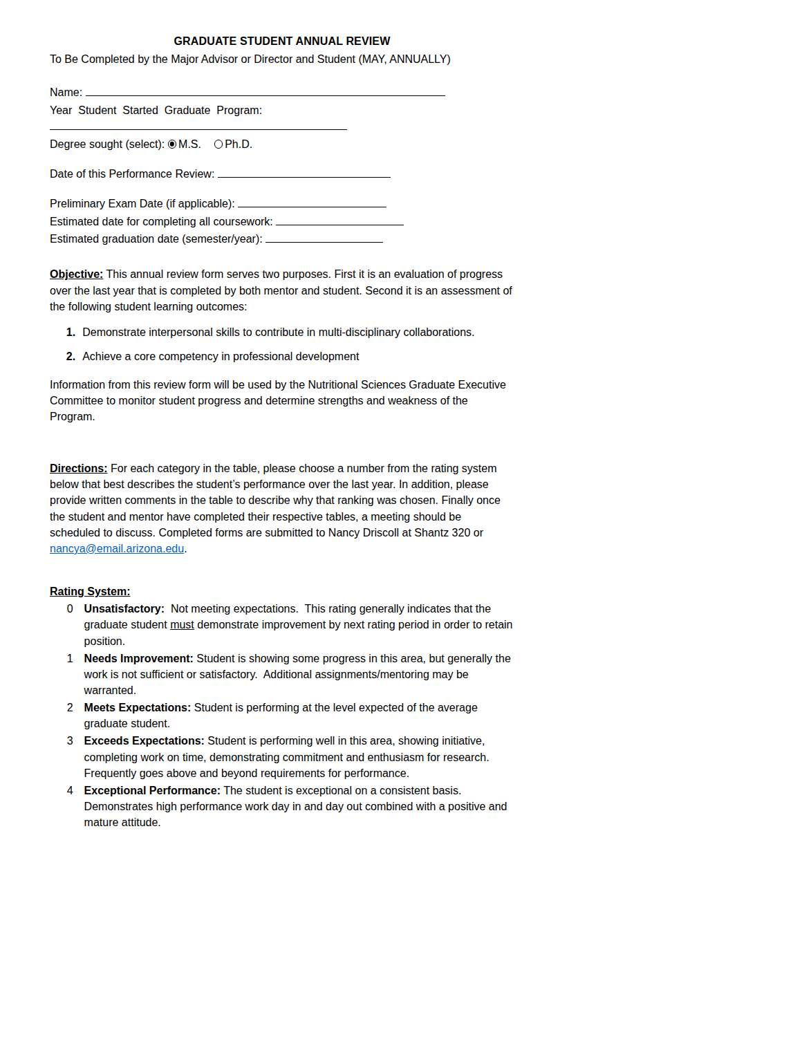Graduate Student Annual Review
To Be Completed by the Major Advisor or Director and Student (MAY, ANNUALLY)
Name:
Year Student Started Graduate Program:
Degree sought (select): M.S. Ph.D.
Date of this Performance Review:
Preliminary Exam Date (if applicable):
Estimated date for completing all coursework:
Estimated graduation date (semester/year):
Objective: This annual review form serves two purposes. First it is an evaluation of progress over the last year that is completed by both mentor and student. Second it is an assessment of the following student learning outcomes:
Demonstrate interpersonal skills to contribute in multi-disciplinary collaborations.
Achieve a core competency in professional development
Information from this review form will be used by the Nutritional Sciences Graduate Executive Committee to monitor student progress and determine strengths and weakness of the Program.
Directions: For each category in the table, please choose a number from the rating system below that best describes the student’s performance over the last year. In addition, please provide written comments in the table to describe why that ranking was chosen. Finally once the student and mentor have completed their respective tables, a meeting should be scheduled to discuss. Completed forms are submitted to Nancy Driscoll at Shantz 320 or nancya@email.arizona.edu.
Rating System:
Unsatisfactory: Not meeting expectations. This rating generally indicates that the graduate student must demonstrate improvement by next rating period in order to retain position.
Needs Improvement: Student is showing some progress in this area, but generally the work is not sufficient or satisfactory. Additional assignments/mentoring may be warranted.
Meets Expectations: Student is performing at the level expected of the average graduate student.
Exceeds Expectations: Student is performing well in this area, showing initiative, completing work on time, demonstrating commitment and enthusiasm for research. Frequently goes above and beyond requirements for performance.
Exceptional Performance: The student is exceptional on a consistent basis. Demonstrates high performance work day in and day out combined with a positive and mature attitude.